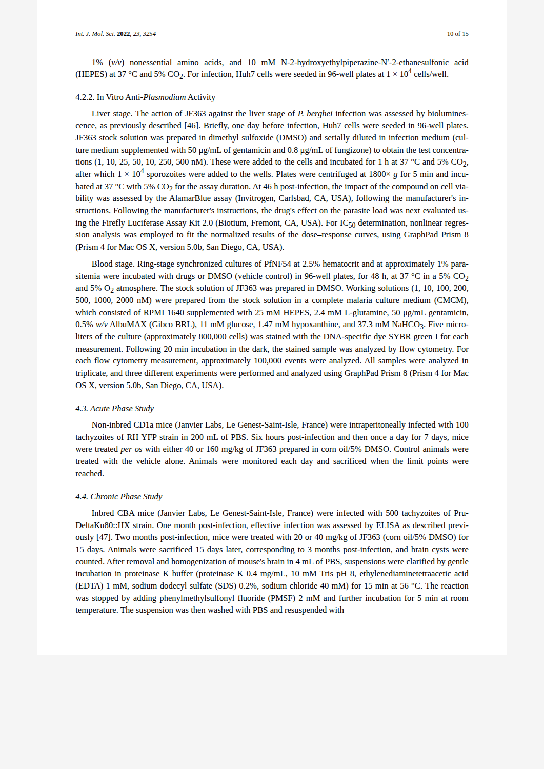Int. J. Mol. Sci. 2022, 23, 3254 10 of 15
1% (v/v) nonessential amino acids, and 10 mM N-2-hydroxyethylpiperazine-N′-2-ethanesulfonic acid (HEPES) at 37 °C and 5% CO2. For infection, Huh7 cells were seeded in 96-well plates at 1 × 104 cells/well.
4.2.2. In Vitro Anti-Plasmodium Activity
Liver stage. The action of JF363 against the liver stage of P. berghei infection was assessed by bioluminescence, as previously described [46]. Briefly, one day before infection, Huh7 cells were seeded in 96-well plates. JF363 stock solution was prepared in dimethyl sulfoxide (DMSO) and serially diluted in infection medium (culture medium supplemented with 50 μg/mL of gentamicin and 0.8 μg/mL of fungizone) to obtain the test concentrations (1, 10, 25, 50, 10, 250, 500 nM). These were added to the cells and incubated for 1 h at 37 °C and 5% CO2, after which 1 × 104 sporozoites were added to the wells. Plates were centrifuged at 1800× g for 5 min and incubated at 37 °C with 5% CO2 for the assay duration. At 46 h post-infection, the impact of the compound on cell viability was assessed by the AlamarBlue assay (Invitrogen, Carlsbad, CA, USA), following the manufacturer's instructions. Following the manufacturer's instructions, the drug's effect on the parasite load was next evaluated using the Firefly Luciferase Assay Kit 2.0 (Biotium, Fremont, CA, USA). For IC50 determination, nonlinear regression analysis was employed to fit the normalized results of the dose–response curves, using GraphPad Prism 8 (Prism 4 for Mac OS X, version 5.0b, San Diego, CA, USA).
Blood stage. Ring-stage synchronized cultures of PfNF54 at 2.5% hematocrit and at approximately 1% parasitemia were incubated with drugs or DMSO (vehicle control) in 96-well plates, for 48 h, at 37 °C in a 5% CO2 and 5% O2 atmosphere. The stock solution of JF363 was prepared in DMSO. Working solutions (1, 10, 100, 200, 500, 1000, 2000 nM) were prepared from the stock solution in a complete malaria culture medium (CMCM), which consisted of RPMI 1640 supplemented with 25 mM HEPES, 2.4 mM L-glutamine, 50 μg/mL gentamicin, 0.5% w/v AlbuMAX (Gibco BRL), 11 mM glucose, 1.47 mM hypoxanthine, and 37.3 mM NaHCO3. Five microliters of the culture (approximately 800,000 cells) was stained with the DNA-specific dye SYBR green I for each measurement. Following 20 min incubation in the dark, the stained sample was analyzed by flow cytometry. For each flow cytometry measurement, approximately 100,000 events were analyzed. All samples were analyzed in triplicate, and three different experiments were performed and analyzed using GraphPad Prism 8 (Prism 4 for Mac OS X, version 5.0b, San Diego, CA, USA).
4.3. Acute Phase Study
Non-inbred CD1a mice (Janvier Labs, Le Genest-Saint-Isle, France) were intraperitoneally infected with 100 tachyzoites of RH YFP strain in 200 mL of PBS. Six hours post-infection and then once a day for 7 days, mice were treated per os with either 40 or 160 mg/kg of JF363 prepared in corn oil/5% DMSO. Control animals were treated with the vehicle alone. Animals were monitored each day and sacrificed when the limit points were reached.
4.4. Chronic Phase Study
Inbred CBA mice (Janvier Labs, Le Genest-Saint-Isle, France) were infected with 500 tachyzoites of Pru-DeltaKu80::HX strain. One month post-infection, effective infection was assessed by ELISA as described previously [47]. Two months post-infection, mice were treated with 20 or 40 mg/kg of JF363 (corn oil/5% DMSO) for 15 days. Animals were sacrificed 15 days later, corresponding to 3 months post-infection, and brain cysts were counted. After removal and homogenization of mouse's brain in 4 mL of PBS, suspensions were clarified by gentle incubation in proteinase K buffer (proteinase K 0.4 mg/mL, 10 mM Tris pH 8, ethylenediaminetetraacetic acid (EDTA) 1 mM, sodium dodecyl sulfate (SDS) 0.2%, sodium chloride 40 mM) for 15 min at 56 °C. The reaction was stopped by adding phenylmethylsulfonyl fluoride (PMSF) 2 mM and further incubation for 5 min at room temperature. The suspension was then washed with PBS and resuspended with